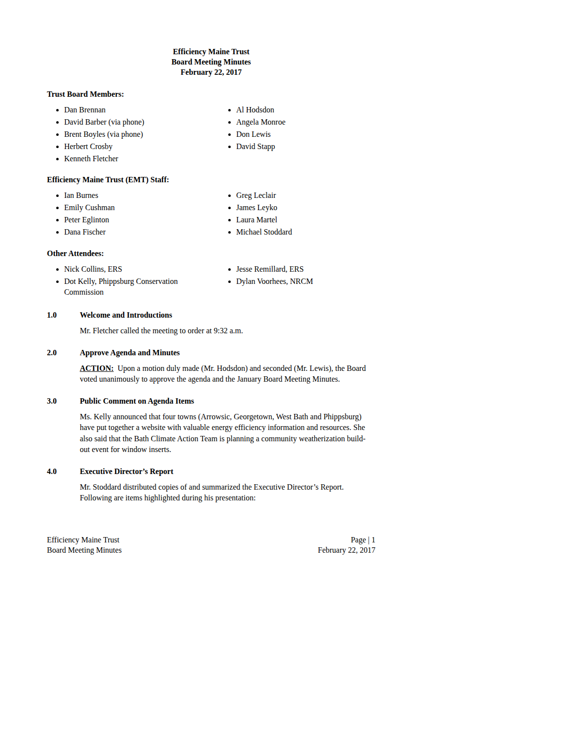Efficiency Maine Trust
Board Meeting Minutes
February 22, 2017
Trust Board Members:
Dan Brennan
David Barber (via phone)
Brent Boyles (via phone)
Herbert Crosby
Kenneth Fletcher
Al Hodsdon
Angela Monroe
Don Lewis
David Stapp
Efficiency Maine Trust (EMT) Staff:
Ian Burnes
Emily Cushman
Peter Eglinton
Dana Fischer
Greg Leclair
James Leyko
Laura Martel
Michael Stoddard
Other Attendees:
Nick Collins, ERS
Dot Kelly, Phippsburg Conservation Commission
Jesse Remillard, ERS
Dylan Voorhees, NRCM
1.0 Welcome and Introductions
Mr. Fletcher called the meeting to order at 9:32 a.m.
2.0 Approve Agenda and Minutes
ACTION: Upon a motion duly made (Mr. Hodsdon) and seconded (Mr. Lewis), the Board voted unanimously to approve the agenda and the January Board Meeting Minutes.
3.0 Public Comment on Agenda Items
Ms. Kelly announced that four towns (Arrowsic, Georgetown, West Bath and Phippsburg) have put together a website with valuable energy efficiency information and resources. She also said that the Bath Climate Action Team is planning a community weatherization build-out event for window inserts.
4.0 Executive Director’s Report
Mr. Stoddard distributed copies of and summarized the Executive Director’s Report. Following are items highlighted during his presentation:
Efficiency Maine Trust
Board Meeting Minutes
Page | 1
February 22, 2017